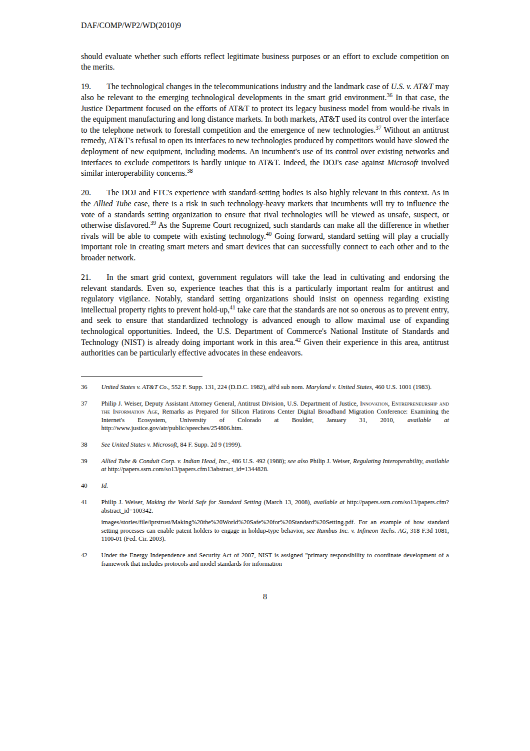DAF/COMP/WP2/WD(2010)9
should evaluate whether such efforts reflect legitimate business purposes or an effort to exclude competition on the merits.
19. The technological changes in the telecommunications industry and the landmark case of U.S. v. AT&T may also be relevant to the emerging technological developments in the smart grid environment.36 In that case, the Justice Department focused on the efforts of AT&T to protect its legacy business model from would-be rivals in the equipment manufacturing and long distance markets. In both markets, AT&T used its control over the interface to the telephone network to forestall competition and the emergence of new technologies.37 Without an antitrust remedy, AT&T's refusal to open its interfaces to new technologies produced by competitors would have slowed the deployment of new equipment, including modems. An incumbent's use of its control over existing networks and interfaces to exclude competitors is hardly unique to AT&T. Indeed, the DOJ's case against Microsoft involved similar interoperability concerns.38
20. The DOJ and FTC's experience with standard-setting bodies is also highly relevant in this context. As in the Allied Tube case, there is a risk in such technology-heavy markets that incumbents will try to influence the vote of a standards setting organization to ensure that rival technologies will be viewed as unsafe, suspect, or otherwise disfavored.39 As the Supreme Court recognized, such standards can make all the difference in whether rivals will be able to compete with existing technology.40 Going forward, standard setting will play a crucially important role in creating smart meters and smart devices that can successfully connect to each other and to the broader network.
21. In the smart grid context, government regulators will take the lead in cultivating and endorsing the relevant standards. Even so, experience teaches that this is a particularly important realm for antitrust and regulatory vigilance. Notably, standard setting organizations should insist on openness regarding existing intellectual property rights to prevent hold-up,41 take care that the standards are not so onerous as to prevent entry, and seek to ensure that standardized technology is advanced enough to allow maximal use of expanding technological opportunities. Indeed, the U.S. Department of Commerce's National Institute of Standards and Technology (NIST) is already doing important work in this area.42 Given their experience in this area, antitrust authorities can be particularly effective advocates in these endeavors.
36
United States v. AT&T Co., 552 F. Supp. 131, 224 (D.D.C. 1982), aff'd sub nom. Maryland v. United States, 460 U.S. 1001 (1983).
37
Philip J. Weiser, Deputy Assistant Attorney General, Antitrust Division, U.S. Department of Justice, Innovation, Entrepreneurship and the Information Age, Remarks as Prepared for Silicon Flatirons Center Digital Broadband Migration Conference: Examining the Internet's Ecosystem, University of Colorado at Boulder, January 31, 2010, available at http://www.justice.gov/atr/public/speeches/254806.htm.
38
See United States v. Microsoft, 84 F. Supp. 2d 9 (1999).
39
Allied Tube & Conduit Corp. v. Indian Head, Inc., 486 U.S. 492 (1988); see also Philip J. Weiser, Regulating Interoperability, available at http://papers.ssrn.com/so13/papers.cfm13abstract_id=1344828.
40
Id.
41
Philip J. Weiser, Making the World Safe for Standard Setting (March 13, 2008), available at http://papers.ssrn.com/so13/papers.cfm?abstract_id=100342.
images/stories/file/iprstrust/Making%20the%20World%20Safe%20for%20Standard%20Setting.pdf. For an example of how standard setting processes can enable patent holders to engage in holdup-type behavior, see Rambus Inc. v. Infineon Techs. AG, 318 F.3d 1081, 1100-01 (Fed. Cir. 2003).
42
Under the Energy Independence and Security Act of 2007, NIST is assigned "primary responsibility to coordinate development of a framework that includes protocols and model standards for information
8